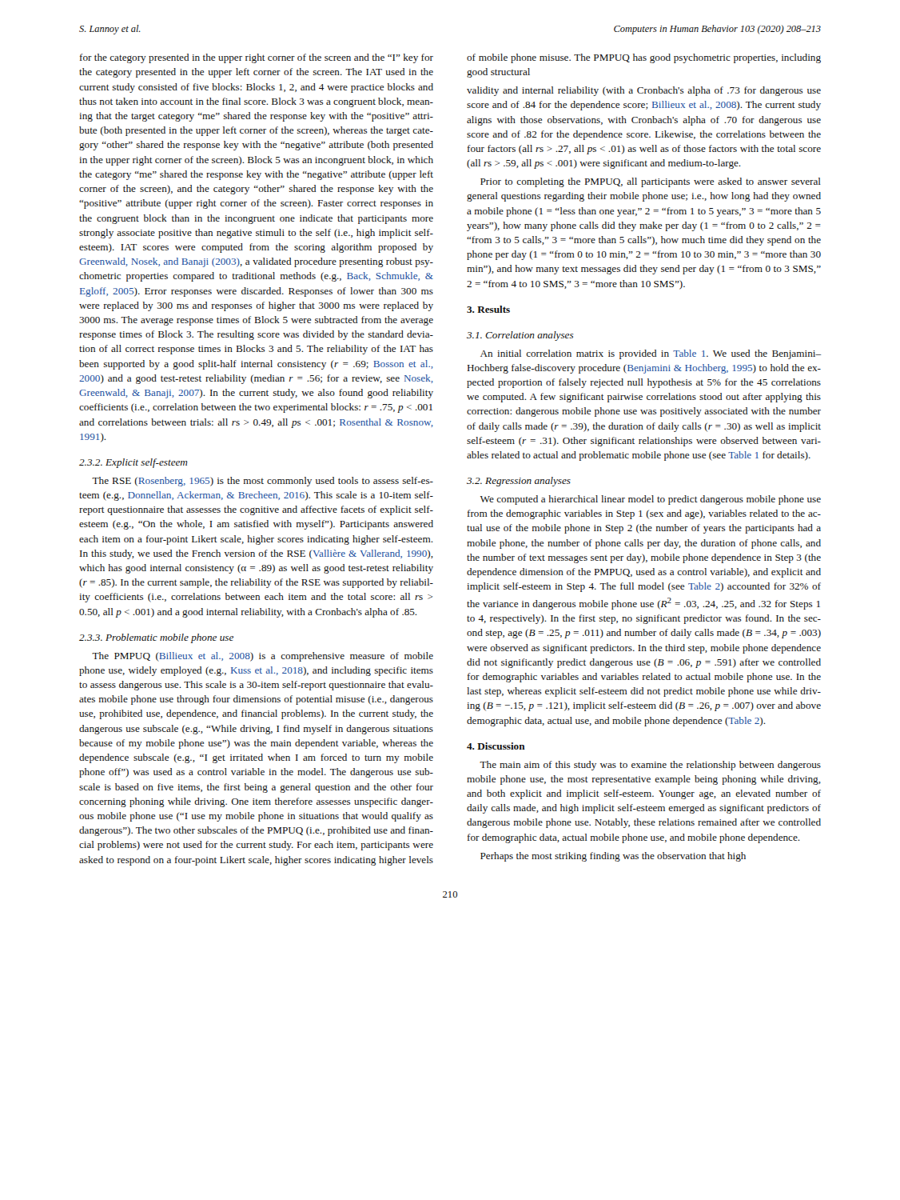S. Lannoy et al.
Computers in Human Behavior 103 (2020) 208–213
for the category presented in the upper right corner of the screen and the “I” key for the category presented in the upper left corner of the screen. The IAT used in the current study consisted of five blocks: Blocks 1, 2, and 4 were practice blocks and thus not taken into account in the final score. Block 3 was a congruent block, meaning that the target category “me” shared the response key with the “positive” attribute (both presented in the upper left corner of the screen), whereas the target category “other” shared the response key with the “negative” attribute (both presented in the upper right corner of the screen). Block 5 was an incongruent block, in which the category “me” shared the response key with the “negative” attribute (upper left corner of the screen), and the category “other” shared the response key with the “positive” attribute (upper right corner of the screen). Faster correct responses in the congruent block than in the incongruent one indicate that participants more strongly associate positive than negative stimuli to the self (i.e., high implicit self-esteem). IAT scores were computed from the scoring algorithm proposed by Greenwald, Nosek, and Banaji (2003), a validated procedure presenting robust psychometric properties compared to traditional methods (e.g., Back, Schmukle, & Egloff, 2005). Error responses were discarded. Responses of lower than 300 ms were replaced by 300 ms and responses of higher that 3000 ms were replaced by 3000 ms. The average response times of Block 5 were subtracted from the average response times of Block 3. The resulting score was divided by the standard deviation of all correct response times in Blocks 3 and 5. The reliability of the IAT has been supported by a good split-half internal consistency (r = .69; Bosson et al., 2000) and a good test-retest reliability (median r = .56; for a review, see Nosek, Greenwald, & Banaji, 2007). In the current study, we also found good reliability coefficients (i.e., correlation between the two experimental blocks: r = .75, p < .001 and correlations between trials: all rs > 0.49, all ps < .001; Rosenthal & Rosnow, 1991).
2.3.2. Explicit self-esteem
The RSE (Rosenberg, 1965) is the most commonly used tools to assess self-esteem (e.g., Donnellan, Ackerman, & Brecheen, 2016). This scale is a 10-item self-report questionnaire that assesses the cognitive and affective facets of explicit self-esteem (e.g., “On the whole, I am satisfied with myself”). Participants answered each item on a four-point Likert scale, higher scores indicating higher self-esteem. In this study, we used the French version of the RSE (Vallière & Vallerand, 1990), which has good internal consistency (α = .89) as well as good test-retest reliability (r = .85). In the current sample, the reliability of the RSE was supported by reliability coefficients (i.e., correlations between each item and the total score: all rs > 0.50, all p < .001) and a good internal reliability, with a Cronbach's alpha of .85.
2.3.3. Problematic mobile phone use
The PMPUQ (Billieux et al., 2008) is a comprehensive measure of mobile phone use, widely employed (e.g., Kuss et al., 2018), and including specific items to assess dangerous use. This scale is a 30-item self-report questionnaire that evaluates mobile phone use through four dimensions of potential misuse (i.e., dangerous use, prohibited use, dependence, and financial problems). In the current study, the dangerous use subscale (e.g., “While driving, I find myself in dangerous situations because of my mobile phone use”) was the main dependent variable, whereas the dependence subscale (e.g., “I get irritated when I am forced to turn my mobile phone off”) was used as a control variable in the model. The dangerous use subscale is based on five items, the first being a general question and the other four concerning phoning while driving. One item therefore assesses unspecific dangerous mobile phone use (“I use my mobile phone in situations that would qualify as dangerous”). The two other subscales of the PMPUQ (i.e., prohibited use and financial problems) were not used for the current study. For each item, participants were asked to respond on a four-point Likert scale, higher scores indicating higher levels of mobile phone misuse. The PMPUQ has good psychometric properties, including good structural
validity and internal reliability (with a Cronbach's alpha of .73 for dangerous use score and of .84 for the dependence score; Billieux et al., 2008). The current study aligns with those observations, with Cronbach's alpha of .70 for dangerous use score and of .82 for the dependence score. Likewise, the correlations between the four factors (all rs > .27, all ps < .01) as well as of those factors with the total score (all rs > .59, all ps < .001) were significant and medium-to-large.
Prior to completing the PMPUQ, all participants were asked to answer several general questions regarding their mobile phone use; i.e., how long had they owned a mobile phone (1 = “less than one year,” 2 = “from 1 to 5 years,” 3 = “more than 5 years”), how many phone calls did they make per day (1 = “from 0 to 2 calls,” 2 = “from 3 to 5 calls,” 3 = “more than 5 calls”), how much time did they spend on the phone per day (1 = “from 0 to 10 min,” 2 = “from 10 to 30 min,” 3 = “more than 30 min”), and how many text messages did they send per day (1 = “from 0 to 3 SMS,” 2 = “from 4 to 10 SMS,” 3 = “more than 10 SMS”).
3. Results
3.1. Correlation analyses
An initial correlation matrix is provided in Table 1. We used the Benjamini–Hochberg false-discovery procedure (Benjamini & Hochberg, 1995) to hold the expected proportion of falsely rejected null hypothesis at 5% for the 45 correlations we computed. A few significant pairwise correlations stood out after applying this correction: dangerous mobile phone use was positively associated with the number of daily calls made (r = .39), the duration of daily calls (r = .30) as well as implicit self-esteem (r = .31). Other significant relationships were observed between variables related to actual and problematic mobile phone use (see Table 1 for details).
3.2. Regression analyses
We computed a hierarchical linear model to predict dangerous mobile phone use from the demographic variables in Step 1 (sex and age), variables related to the actual use of the mobile phone in Step 2 (the number of years the participants had a mobile phone, the number of phone calls per day, the duration of phone calls, and the number of text messages sent per day), mobile phone dependence in Step 3 (the dependence dimension of the PMPUQ, used as a control variable), and explicit and implicit self-esteem in Step 4. The full model (see Table 2) accounted for 32% of the variance in dangerous mobile phone use (R2 = .03, .24, .25, and .32 for Steps 1 to 4, respectively). In the first step, no significant predictor was found. In the second step, age (B = .25, p = .011) and number of daily calls made (B = .34, p = .003) were observed as significant predictors. In the third step, mobile phone dependence did not significantly predict dangerous use (B = .06, p = .591) after we controlled for demographic variables and variables related to actual mobile phone use. In the last step, whereas explicit self-esteem did not predict mobile phone use while driving (B = −.15, p = .121), implicit self-esteem did (B = .26, p = .007) over and above demographic data, actual use, and mobile phone dependence (Table 2).
4. Discussion
The main aim of this study was to examine the relationship between dangerous mobile phone use, the most representative example being phoning while driving, and both explicit and implicit self-esteem. Younger age, an elevated number of daily calls made, and high implicit self-esteem emerged as significant predictors of dangerous mobile phone use. Notably, these relations remained after we controlled for demographic data, actual mobile phone use, and mobile phone dependence.
Perhaps the most striking finding was the observation that high
210